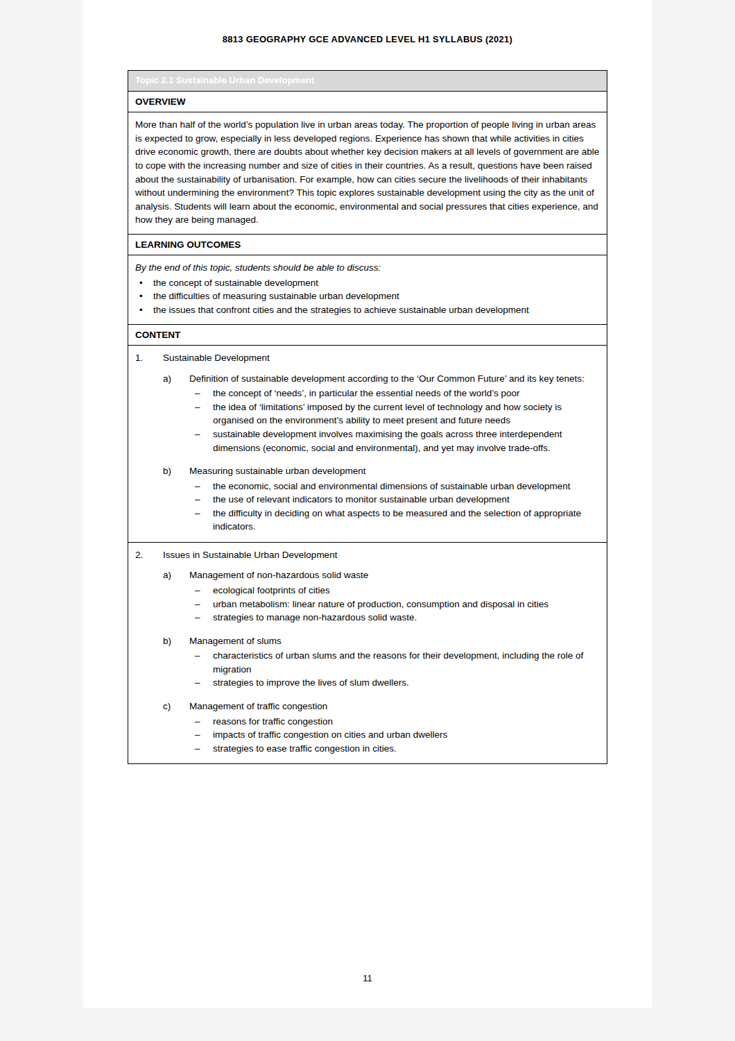8813 GEOGRAPHY GCE ADVANCED LEVEL H1 SYLLABUS (2021)
| Topic 2.1 Sustainable Urban Development |
| OVERVIEW |
| More than half of the world’s population live in urban areas today. The proportion of people living in urban areas is expected to grow, especially in less developed regions. Experience has shown that while activities in cities drive economic growth, there are doubts about whether key decision makers at all levels of government are able to cope with the increasing number and size of cities in their countries. As a result, questions have been raised about the sustainability of urbanisation. For example, how can cities secure the livelihoods of their inhabitants without undermining the environment? This topic explores sustainable development using the city as the unit of analysis. Students will learn about the economic, environmental and social pressures that cities experience, and how they are being managed. |
| LEARNING OUTCOMES |
| By the end of this topic, students should be able to discuss: the concept of sustainable development the difficulties of measuring sustainable urban development the issues that confront cities and the strategies to achieve sustainable urban development |
| CONTENT |
| Sustainable Development Definition of sustainable development according to the ‘Our Common Future’ and its key tenets: the concept of ‘needs’, in particular the essential needs of the world’s poor the idea of ‘limitations’ imposed by the current level of technology and how society is organised on the environment’s ability to meet present and future needs sustainable development involves maximising the goals across three interdependent dimensions (economic, social and environmental), and yet may involve trade-offs. Measuring sustainable urban development the economic, social and environmental dimensions of sustainable urban development the use of relevant indicators to monitor sustainable urban development the difficulty in deciding on what aspects to be measured and the selection of appropriate indicators. |
| Issues in Sustainable Urban Development Management of non-hazardous solid waste ecological footprints of cities urban metabolism: linear nature of production, consumption and disposal in cities strategies to manage non-hazardous solid waste. Management of slums characteristics of urban slums and the reasons for their development, including the role of migration strategies to improve the lives of slum dwellers. Management of traffic congestion reasons for traffic congestion impacts of traffic congestion on cities and urban dwellers strategies to ease traffic congestion in cities. |
11